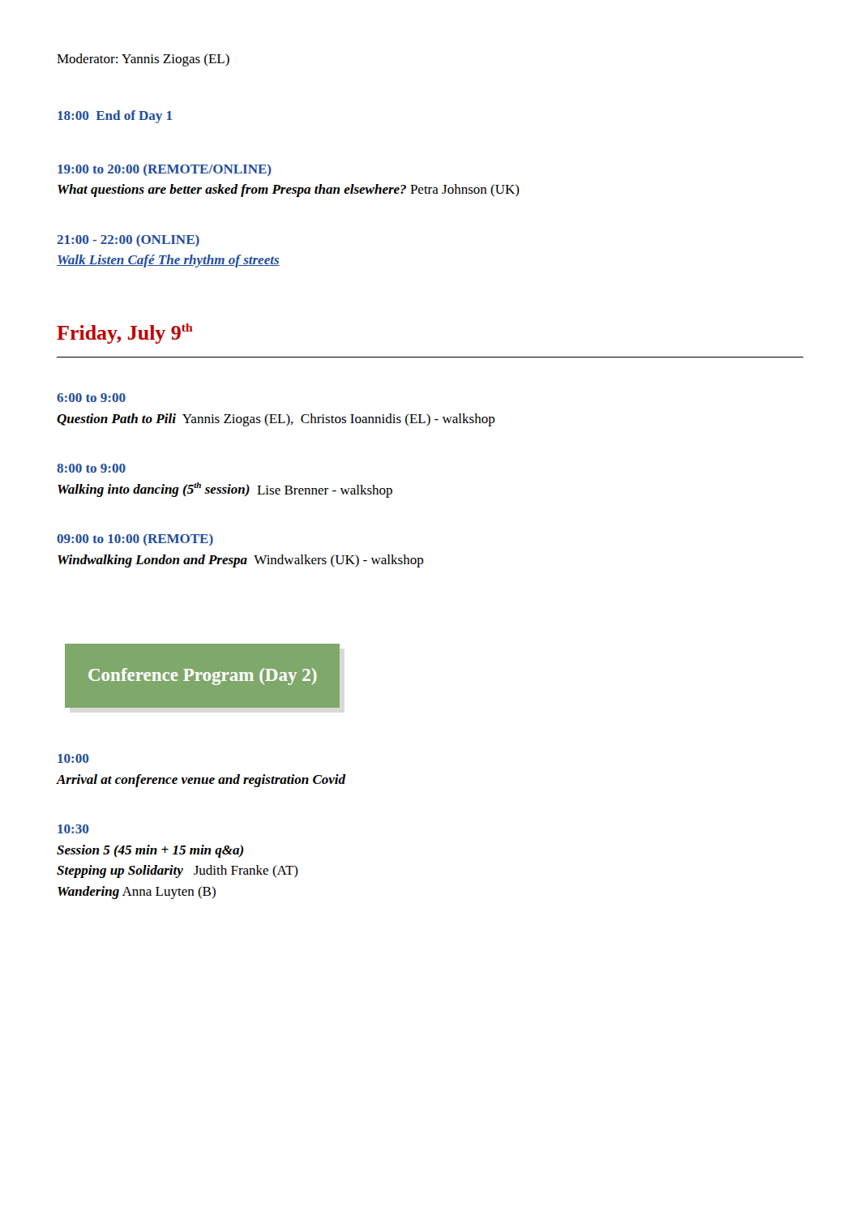Moderator: Yannis Ziogas (EL)
18:00 End of Day 1
19:00 to 20:00 (REMOTE/ONLINE)
What questions are better asked from Prespa than elsewhere? Petra Johnson (UK)
21:00 - 22:00 (ONLINE)
Walk Listen Café The rhythm of streets
Friday, July 9th
6:00 to 9:00
Question Path to Pili Yannis Ziogas (EL), Christos Ioannidis (EL) - walkshop
8:00 to 9:00
Walking into dancing (5th session) Lise Brenner - walkshop
09:00 to 10:00 (REMOTE)
Windwalking London and Prespa Windwalkers (UK) - walkshop
Conference Program (Day 2)
10:00
Arrival at conference venue and registration Covid
10:30
Session 5 (45 min + 15 min q&a)
Stepping up Solidarity Judith Franke (AT)
Wandering Anna Luyten (B)